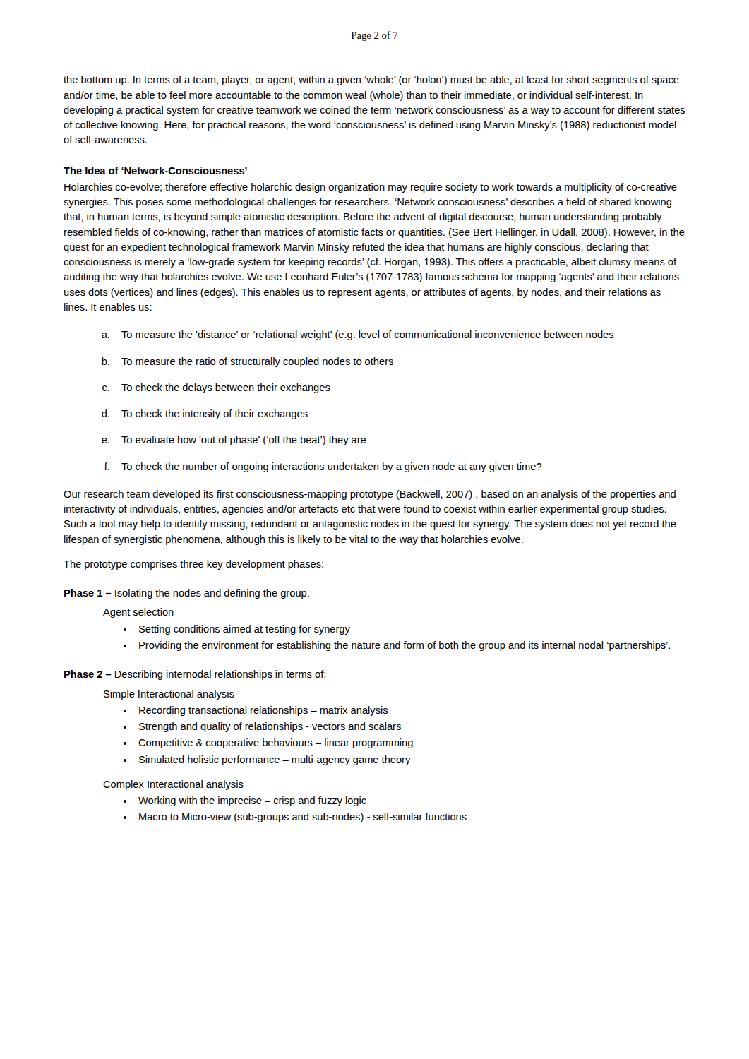Page 2 of 7
the bottom up. In terms of a team, player, or agent, within a given ‘whole’ (or ‘holon’) must be able, at least for short segments of space and/or time, be able to feel more accountable to the common weal (whole) than to their immediate, or individual self-interest. In developing a practical system for creative teamwork we coined the term ‘network consciousness’ as a way to account for different states of collective knowing. Here, for practical reasons, the word ‘consciousness’ is defined using Marvin Minsky’s (1988) reductionist model of self-awareness.
The Idea of ‘Network-Consciousness’
Holarchies co-evolve; therefore effective holarchic design organization may require society to work towards a multiplicity of co-creative synergies. This poses some methodological challenges for researchers. ‘Network consciousness’ describes a field of shared knowing that, in human terms, is beyond simple atomistic description. Before the advent of digital discourse, human understanding probably resembled fields of co-knowing, rather than matrices of atomistic facts or quantities. (See Bert Hellinger, in Udall, 2008). However, in the quest for an expedient technological framework Marvin Minsky refuted the idea that humans are highly conscious, declaring that consciousness is merely a ‘low-grade system for keeping records’ (cf. Horgan, 1993). This offers a practicable, albeit clumsy means of auditing the way that holarchies evolve. We use Leonhard Euler’s (1707-1783) famous schema for mapping ‘agents’ and their relations uses dots (vertices) and lines (edges). This enables us to represent agents, or attributes of agents, by nodes, and their relations as lines. It enables us:
To measure the 'distance' or ‘relational weight’ (e.g. level of communicational inconvenience between nodes
To measure the ratio of structurally coupled nodes to others
To check the delays between their exchanges
To check the intensity of their exchanges
To evaluate how 'out of phase' (‘off the beat’) they are
To check the number of ongoing interactions undertaken by a given node at any given time?
Our research team developed its first consciousness-mapping prototype (Backwell, 2007) , based on an analysis of the properties and interactivity of individuals, entities, agencies and/or artefacts etc that were found to coexist within earlier experimental group studies. Such a tool may help to identify missing, redundant or antagonistic nodes in the quest for synergy. The system does not yet record the lifespan of synergistic phenomena, although this is likely to be vital to the way that holarchies evolve.
The prototype comprises three key development phases:
Phase 1 – Isolating the nodes and defining the group.
Agent selection
Setting conditions aimed at testing for synergy
Providing the environment for establishing the nature and form of both the group and its internal nodal ‘partnerships’.
Phase 2 – Describing internodal relationships in terms of:
Simple Interactional analysis
Recording transactional relationships – matrix analysis
Strength and quality of relationships - vectors and scalars
Competitive & cooperative behaviours – linear programming
Simulated holistic performance – multi-agency game theory
Complex Interactional analysis
Working with the imprecise – crisp and fuzzy logic
Macro to Micro-view (sub-groups and sub-nodes) - self-similar functions